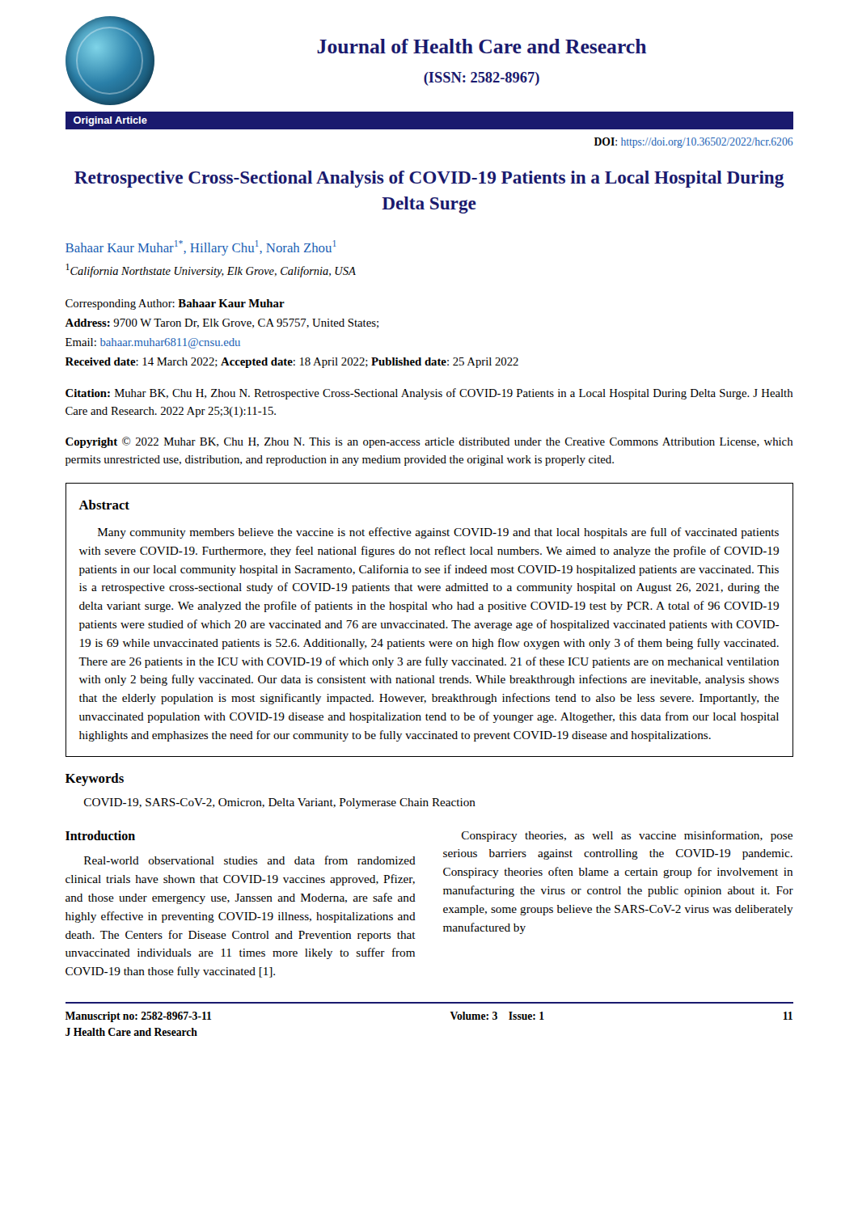Journal of Health Care and Research
(ISSN: 2582-8967)
Original Article
DOI: https://doi.org/10.36502/2022/hcr.6206
Retrospective Cross-Sectional Analysis of COVID-19 Patients in a Local Hospital During Delta Surge
Bahaar Kaur Muhar1*, Hillary Chu1, Norah Zhou1
1California Northstate University, Elk Grove, California, USA
Corresponding Author: Bahaar Kaur Muhar
Address: 9700 W Taron Dr, Elk Grove, CA 95757, United States;
Email: bahaar.muhar6811@cnsu.edu
Received date: 14 March 2022; Accepted date: 18 April 2022; Published date: 25 April 2022
Citation: Muhar BK, Chu H, Zhou N. Retrospective Cross-Sectional Analysis of COVID-19 Patients in a Local Hospital During Delta Surge. J Health Care and Research. 2022 Apr 25;3(1):11-15.
Copyright © 2022 Muhar BK, Chu H, Zhou N. This is an open-access article distributed under the Creative Commons Attribution License, which permits unrestricted use, distribution, and reproduction in any medium provided the original work is properly cited.
Abstract
Many community members believe the vaccine is not effective against COVID-19 and that local hospitals are full of vaccinated patients with severe COVID-19. Furthermore, they feel national figures do not reflect local numbers. We aimed to analyze the profile of COVID-19 patients in our local community hospital in Sacramento, California to see if indeed most COVID-19 hospitalized patients are vaccinated. This is a retrospective cross-sectional study of COVID-19 patients that were admitted to a community hospital on August 26, 2021, during the delta variant surge. We analyzed the profile of patients in the hospital who had a positive COVID-19 test by PCR. A total of 96 COVID-19 patients were studied of which 20 are vaccinated and 76 are unvaccinated. The average age of hospitalized vaccinated patients with COVID-19 is 69 while unvaccinated patients is 52.6. Additionally, 24 patients were on high flow oxygen with only 3 of them being fully vaccinated. There are 26 patients in the ICU with COVID-19 of which only 3 are fully vaccinated. 21 of these ICU patients are on mechanical ventilation with only 2 being fully vaccinated. Our data is consistent with national trends. While breakthrough infections are inevitable, analysis shows that the elderly population is most significantly impacted. However, breakthrough infections tend to also be less severe. Importantly, the unvaccinated population with COVID-19 disease and hospitalization tend to be of younger age. Altogether, this data from our local hospital highlights and emphasizes the need for our community to be fully vaccinated to prevent COVID-19 disease and hospitalizations.
Keywords
COVID-19, SARS-CoV-2, Omicron, Delta Variant, Polymerase Chain Reaction
Introduction
Real-world observational studies and data from randomized clinical trials have shown that COVID-19 vaccines approved, Pfizer, and those under emergency use, Janssen and Moderna, are safe and highly effective in preventing COVID-19 illness, hospitalizations and death. The Centers for Disease Control and Prevention reports that unvaccinated individuals are 11 times more likely to suffer from COVID-19 than those fully vaccinated [1].
Conspiracy theories, as well as vaccine misinformation, pose serious barriers against controlling the COVID-19 pandemic. Conspiracy theories often blame a certain group for involvement in manufacturing the virus or control the public opinion about it. For example, some groups believe the SARS-CoV-2 virus was deliberately manufactured by
Manuscript no: 2582-8967-3-11
Volume: 3 Issue: 1
11
J Health Care and Research